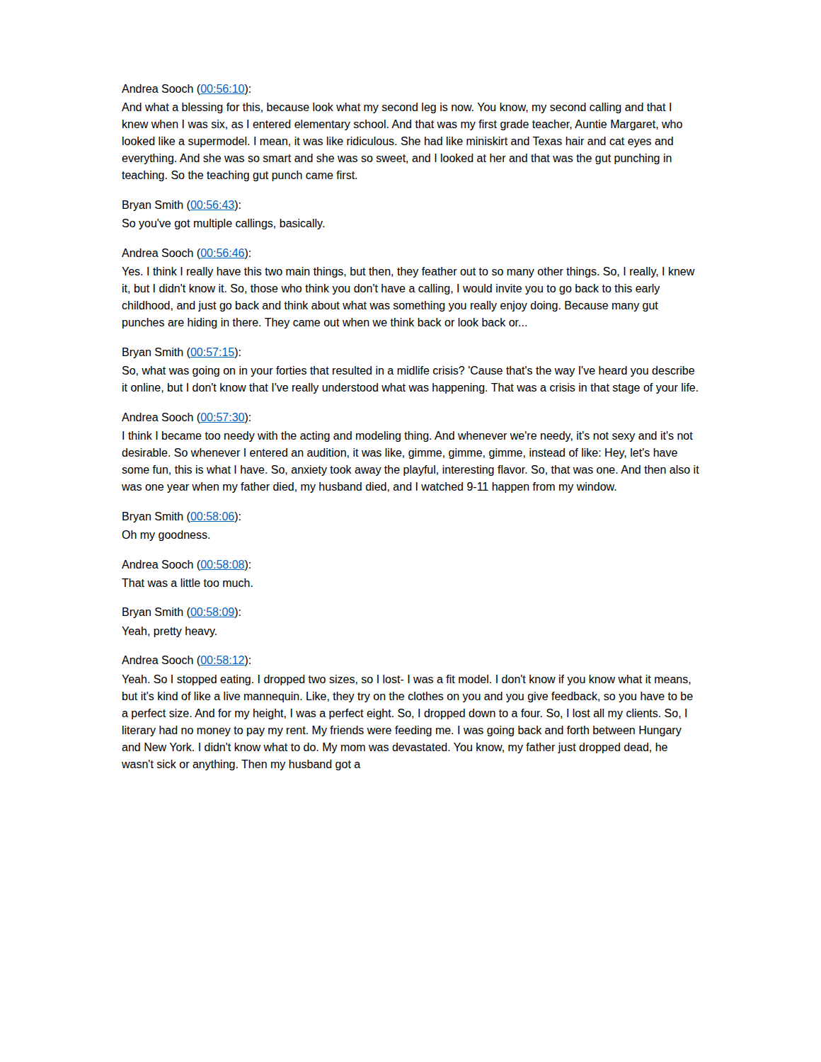Andrea Sooch (00:56:10):
And what a blessing for this, because look what my second leg is now. You know, my second calling and that I knew when I was six, as I entered elementary school. And that was my first grade teacher, Auntie Margaret, who looked like a supermodel. I mean, it was like ridiculous. She had like miniskirt and Texas hair and cat eyes and everything. And she was so smart and she was so sweet, and I looked at her and that was the gut punching in teaching. So the teaching gut punch came first.
Bryan Smith (00:56:43):
So you've got multiple callings, basically.
Andrea Sooch (00:56:46):
Yes. I think I really have this two main things, but then, they feather out to so many other things. So, I really, I knew it, but I didn't know it. So, those who think you don't have a calling, I would invite you to go back to this early childhood, and just go back and think about what was something you really enjoy doing. Because many gut punches are hiding in there. They came out when we think back or look back or...
Bryan Smith (00:57:15):
So, what was going on in your forties that resulted in a midlife crisis? 'Cause that's the way I've heard you describe it online, but I don't know that I've really understood what was happening. That was a crisis in that stage of your life.
Andrea Sooch (00:57:30):
I think I became too needy with the acting and modeling thing. And whenever we're needy, it's not sexy and it's not desirable. So whenever I entered an audition, it was like, gimme, gimme, gimme, instead of like: Hey, let's have some fun, this is what I have. So, anxiety took away the playful, interesting flavor. So, that was one. And then also it was one year when my father died, my husband died, and I watched 9-11 happen from my window.
Bryan Smith (00:58:06):
Oh my goodness.
Andrea Sooch (00:58:08):
That was a little too much.
Bryan Smith (00:58:09):
Yeah, pretty heavy.
Andrea Sooch (00:58:12):
Yeah. So I stopped eating. I dropped two sizes, so I lost- I was a fit model. I don't know if you know what it means, but it's kind of like a live mannequin. Like, they try on the clothes on you and you give feedback, so you have to be a perfect size. And for my height, I was a perfect eight. So, I dropped down to a four. So, I lost all my clients. So, I literary had no money to pay my rent. My friends were feeding me. I was going back and forth between Hungary and New York. I didn't know what to do. My mom was devastated. You know, my father just dropped dead, he wasn't sick or anything. Then my husband got a